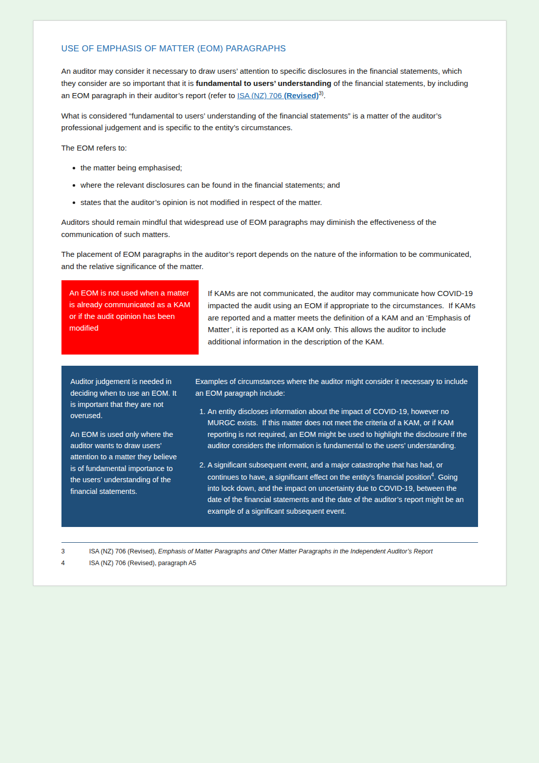Use of Emphasis of Matter (EOM) Paragraphs
An auditor may consider it necessary to draw users’ attention to specific disclosures in the financial statements, which they consider are so important that it is fundamental to users’ understanding of the financial statements, by including an EOM paragraph in their auditor’s report (refer to ISA (NZ) 706 (Revised)3).
What is considered “fundamental to users’ understanding of the financial statements” is a matter of the auditor’s professional judgement and is specific to the entity’s circumstances.
The EOM refers to:
the matter being emphasised;
where the relevant disclosures can be found in the financial statements; and
states that the auditor’s opinion is not modified in respect of the matter.
Auditors should remain mindful that widespread use of EOM paragraphs may diminish the effectiveness of the communication of such matters.
The placement of EOM paragraphs in the auditor’s report depends on the nature of the information to be communicated, and the relative significance of the matter.
An EOM is not used when a matter is already communicated as a KAM or if the audit opinion has been modified
If KAMs are not communicated, the auditor may communicate how COVID-19 impacted the audit using an EOM if appropriate to the circumstances. If KAMs are reported and a matter meets the definition of a KAM and an ‘Emphasis of Matter’, it is reported as a KAM only. This allows the auditor to include additional information in the description of the KAM.
Auditor judgement is needed in deciding when to use an EOM. It is important that they are not overused.
An EOM is used only where the auditor wants to draw users’ attention to a matter they believe is of fundamental importance to the users’ understanding of the financial statements.
Examples of circumstances where the auditor might consider it necessary to include an EOM paragraph include:
An entity discloses information about the impact of COVID-19, however no MURGC exists. If this matter does not meet the criteria of a KAM, or if KAM reporting is not required, an EOM might be used to highlight the disclosure if the auditor considers the information is fundamental to the users’ understanding.
A significant subsequent event, and a major catastrophe that has had, or continues to have, a significant effect on the entity’s financial position4. Going into lock down, and the impact on uncertainty due to COVID-19, between the date of the financial statements and the date of the auditor’s report might be an example of a significant subsequent event.
| 3 | ISA (NZ) 706 (Revised), Emphasis of Matter Paragraphs and Other Matter Paragraphs in the Independent Auditor’s Report |
| 4 | ISA (NZ) 706 (Revised), paragraph A5 |